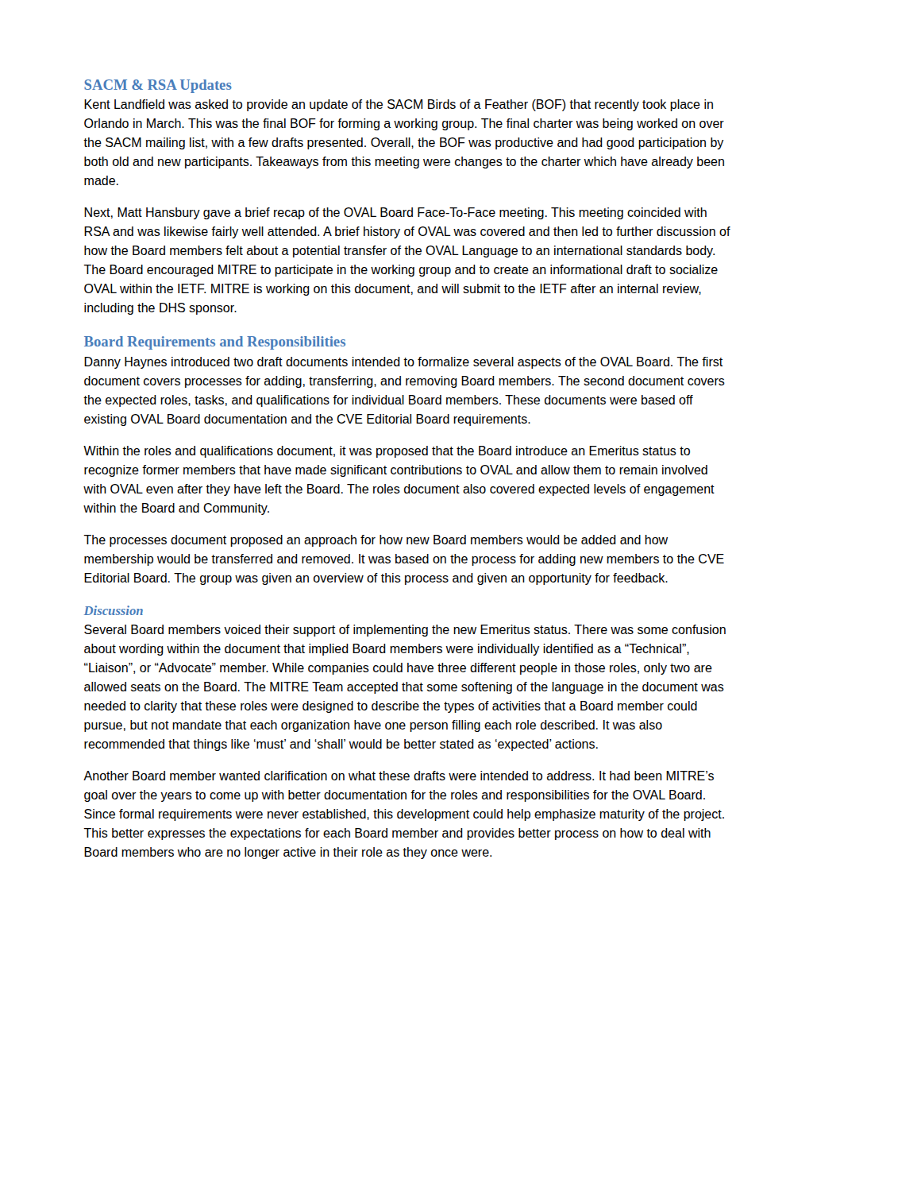SACM & RSA Updates
Kent Landfield was asked to provide an update of the SACM Birds of a Feather (BOF) that recently took place in Orlando in March. This was the final BOF for forming a working group. The final charter was being worked on over the SACM mailing list, with a few drafts presented. Overall, the BOF was productive and had good participation by both old and new participants. Takeaways from this meeting were changes to the charter which have already been made.
Next, Matt Hansbury gave a brief recap of the OVAL Board Face-To-Face meeting. This meeting coincided with RSA and was likewise fairly well attended. A brief history of OVAL was covered and then led to further discussion of how the Board members felt about a potential transfer of the OVAL Language to an international standards body. The Board encouraged MITRE to participate in the working group and to create an informational draft to socialize OVAL within the IETF. MITRE is working on this document, and will submit to the IETF after an internal review, including the DHS sponsor.
Board Requirements and Responsibilities
Danny Haynes introduced two draft documents intended to formalize several aspects of the OVAL Board. The first document covers processes for adding, transferring, and removing Board members. The second document covers the expected roles, tasks, and qualifications for individual Board members. These documents were based off existing OVAL Board documentation and the CVE Editorial Board requirements.
Within the roles and qualifications document, it was proposed that the Board introduce an Emeritus status to recognize former members that have made significant contributions to OVAL and allow them to remain involved with OVAL even after they have left the Board. The roles document also covered expected levels of engagement within the Board and Community.
The processes document proposed an approach for how new Board members would be added and how membership would be transferred and removed. It was based on the process for adding new members to the CVE Editorial Board. The group was given an overview of this process and given an opportunity for feedback.
Discussion
Several Board members voiced their support of implementing the new Emeritus status. There was some confusion about wording within the document that implied Board members were individually identified as a “Technical”, “Liaison”, or “Advocate” member. While companies could have three different people in those roles, only two are allowed seats on the Board. The MITRE Team accepted that some softening of the language in the document was needed to clarity that these roles were designed to describe the types of activities that a Board member could pursue, but not mandate that each organization have one person filling each role described. It was also recommended that things like ‘must’ and ‘shall’ would be better stated as ‘expected’ actions.
Another Board member wanted clarification on what these drafts were intended to address. It had been MITRE’s goal over the years to come up with better documentation for the roles and responsibilities for the OVAL Board. Since formal requirements were never established, this development could help emphasize maturity of the project. This better expresses the expectations for each Board member and provides better process on how to deal with Board members who are no longer active in their role as they once were.